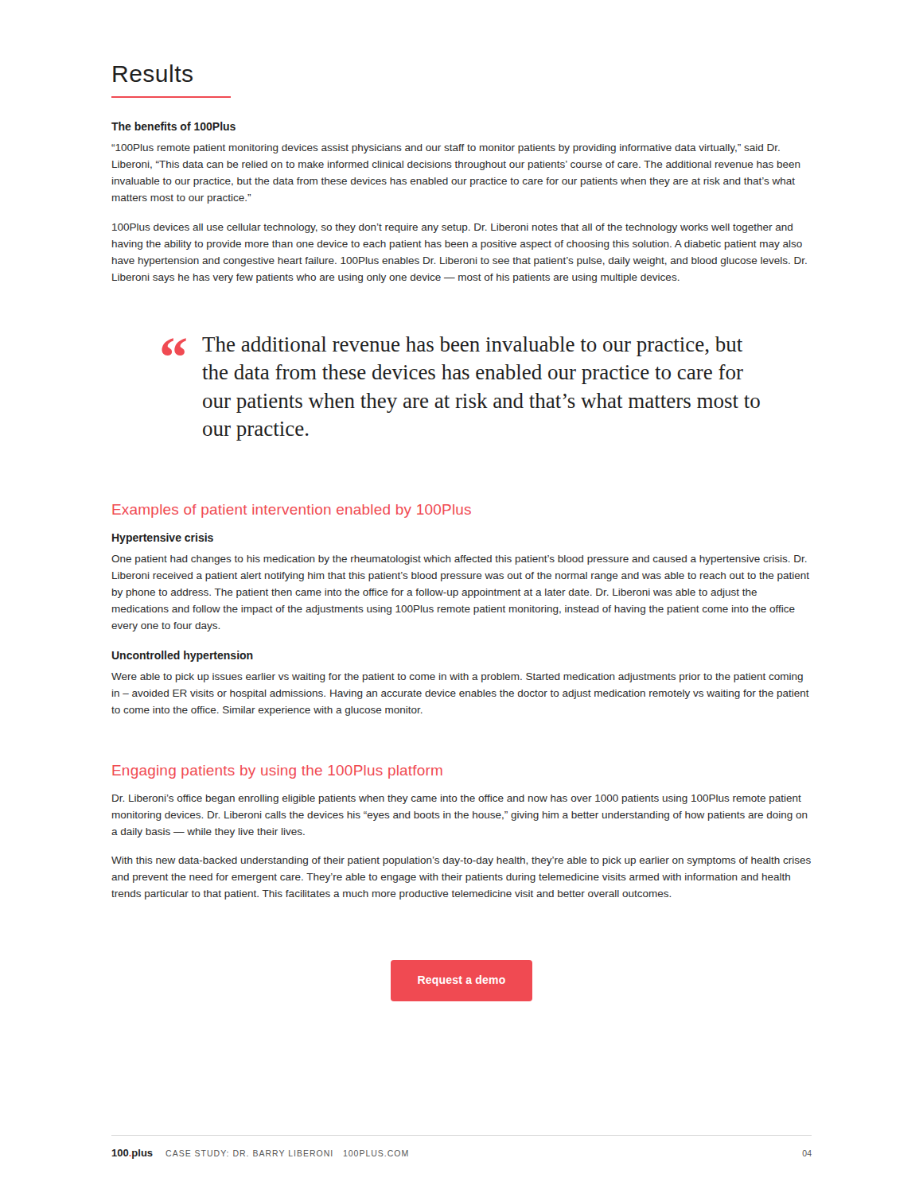Results
The benefits of 100Plus
“100Plus remote patient monitoring devices assist physicians and our staff to monitor patients by providing informative data virtually,” said Dr. Liberoni, “This data can be relied on to make informed clinical decisions throughout our patients’ course of care. The additional revenue has been invaluable to our practice, but the data from these devices has enabled our practice to care for our patients when they are at risk and that’s what matters most to our practice.”
100Plus devices all use cellular technology, so they don’t require any setup. Dr. Liberoni notes that all of the technology works well together and having the ability to provide more than one device to each patient has been a positive aspect of choosing this solution. A diabetic patient may also have hypertension and congestive heart failure. 100Plus enables Dr. Liberoni to see that patient’s pulse, daily weight, and blood glucose levels. Dr. Liberoni says he has very few patients who are using only one device — most of his patients are using multiple devices.
“
The additional revenue has been invaluable to our practice, but the data from these devices has enabled our practice to care for our patients when they are at risk and that’s what matters most to our practice.
Examples of patient intervention enabled by 100Plus
Hypertensive crisis
One patient had changes to his medication by the rheumatologist which affected this patient’s blood pressure and caused a hypertensive crisis. Dr. Liberoni received a patient alert notifying him that this patient’s blood pressure was out of the normal range and was able to reach out to the patient by phone to address. The patient then came into the office for a follow-up appointment at a later date. Dr. Liberoni was able to adjust the medications and follow the impact of the adjustments using 100Plus remote patient monitoring, instead of having the patient come into the office every one to four days.
Uncontrolled hypertension
Were able to pick up issues earlier vs waiting for the patient to come in with a problem. Started medication adjustments prior to the patient coming in – avoided ER visits or hospital admissions. Having an accurate device enables the doctor to adjust medication remotely vs waiting for the patient to come into the office. Similar experience with a glucose monitor.
Engaging patients by using the 100Plus platform
Dr. Liberoni’s office began enrolling eligible patients when they came into the office and now has over 1000 patients using 100Plus remote patient monitoring devices. Dr. Liberoni calls the devices his “eyes and boots in the house,” giving him a better understanding of how patients are doing on a daily basis — while they live their lives.
With this new data-backed understanding of their patient population’s day-to-day health, they’re able to pick up earlier on symptoms of health crises and prevent the need for emergent care. They’re able to engage with their patients during telemedicine visits armed with information and health trends particular to that patient. This facilitates a much more productive telemedicine visit and better overall outcomes.
Request a demo
100. plus Case Study: Dr. Barry Liberoni 100plus.com 04